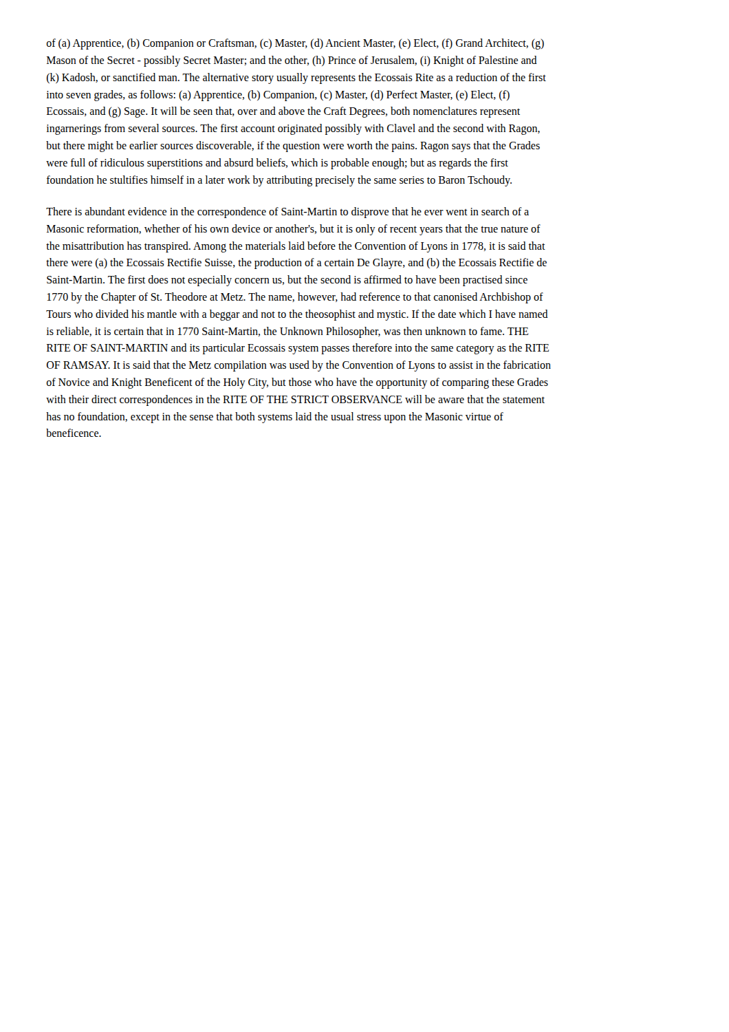of (a) Apprentice, (b) Companion or Craftsman, (c) Master, (d) Ancient Master, (e) Elect, (f) Grand Architect, (g) Mason of the Secret - possibly Secret Master; and the other, (h) Prince of Jerusalem, (i) Knight of Palestine and (k) Kadosh, or sanctified man. The alternative story usually represents the Ecossais Rite as a reduction of the first into seven grades, as follows: (a) Apprentice, (b) Companion, (c) Master, (d) Perfect Master, (e) Elect, (f) Ecossais, and (g) Sage. It will be seen that, over and above the Craft Degrees, both nomenclatures represent ingarnerings from several sources. The first account originated possibly with Clavel and the second with Ragon, but there might be earlier sources discoverable, if the question were worth the pains. Ragon says that the Grades were full of ridiculous superstitions and absurd beliefs, which is probable enough; but as regards the first foundation he stultifies himself in a later work by attributing precisely the same series to Baron Tschoudy.
There is abundant evidence in the correspondence of Saint-Martin to disprove that he ever went in search of a Masonic reformation, whether of his own device or another's, but it is only of recent years that the true nature of the misattribution has transpired. Among the materials laid before the Convention of Lyons in 1778, it is said that there were (a) the Ecossais Rectifie Suisse, the production of a certain De Glayre, and (b) the Ecossais Rectifie de Saint-Martin. The first does not especially concern us, but the second is affirmed to have been practised since 1770 by the Chapter of St. Theodore at Metz. The name, however, had reference to that canonised Archbishop of Tours who divided his mantle with a beggar and not to the theosophist and mystic. If the date which I have named is reliable, it is certain that in 1770 Saint-Martin, the Unknown Philosopher, was then unknown to fame. THE RITE OF SAINT-MARTIN and its particular Ecossais system passes therefore into the same category as the RITE OF RAMSAY. It is said that the Metz compilation was used by the Convention of Lyons to assist in the fabrication of Novice and Knight Beneficent of the Holy City, but those who have the opportunity of comparing these Grades with their direct correspondences in the RITE OF THE STRICT OBSERVANCE will be aware that the statement has no foundation, except in the sense that both systems laid the usual stress upon the Masonic virtue of beneficence.